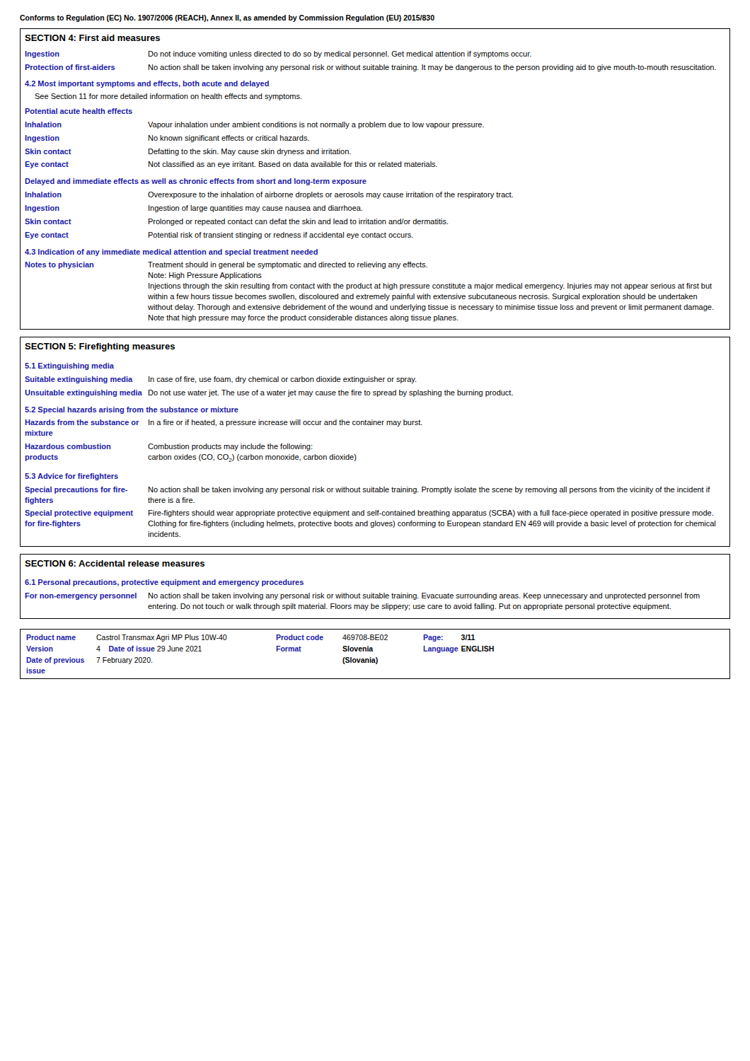Conforms to Regulation (EC) No. 1907/2006 (REACH), Annex II, as amended by Commission Regulation (EU) 2015/830
SECTION 4: First aid measures
| Ingestion | Do not induce vomiting unless directed to do so by medical personnel. Get medical attention if symptoms occur. |
| Protection of first-aiders | No action shall be taken involving any personal risk or without suitable training. It may be dangerous to the person providing aid to give mouth-to-mouth resuscitation. |
4.2 Most important symptoms and effects, both acute and delayed
See Section 11 for more detailed information on health effects and symptoms.
Potential acute health effects
| Inhalation | Vapour inhalation under ambient conditions is not normally a problem due to low vapour pressure. |
| Ingestion | No known significant effects or critical hazards. |
| Skin contact | Defatting to the skin. May cause skin dryness and irritation. |
| Eye contact | Not classified as an eye irritant. Based on data available for this or related materials. |
Delayed and immediate effects as well as chronic effects from short and long-term exposure
| Inhalation | Overexposure to the inhalation of airborne droplets or aerosols may cause irritation of the respiratory tract. |
| Ingestion | Ingestion of large quantities may cause nausea and diarrhoea. |
| Skin contact | Prolonged or repeated contact can defat the skin and lead to irritation and/or dermatitis. |
| Eye contact | Potential risk of transient stinging or redness if accidental eye contact occurs. |
4.3 Indication of any immediate medical attention and special treatment needed
| Notes to physician | Treatment should in general be symptomatic and directed to relieving any effects. Note: High Pressure Applications Injections through the skin resulting from contact with the product at high pressure constitute a major medical emergency. Injuries may not appear serious at first but within a few hours tissue becomes swollen, discoloured and extremely painful with extensive subcutaneous necrosis. Surgical exploration should be undertaken without delay. Thorough and extensive debridement of the wound and underlying tissue is necessary to minimise tissue loss and prevent or limit permanent damage. Note that high pressure may force the product considerable distances along tissue planes. |
SECTION 5: Firefighting measures
5.1 Extinguishing media
| Suitable extinguishing media | In case of fire, use foam, dry chemical or carbon dioxide extinguisher or spray. |
| Unsuitable extinguishing media | Do not use water jet. The use of a water jet may cause the fire to spread by splashing the burning product. |
5.2 Special hazards arising from the substance or mixture
| Hazards from the substance or mixture | In a fire or if heated, a pressure increase will occur and the container may burst. |
| Hazardous combustion products | Combustion products may include the following: carbon oxides (CO, CO 2 ) (carbon monoxide, carbon dioxide) |
5.3 Advice for firefighters
| Special precautions for fire-fighters | No action shall be taken involving any personal risk or without suitable training. Promptly isolate the scene by removing all persons from the vicinity of the incident if there is a fire. |
| Special protective equipment for fire-fighters | Fire-fighters should wear appropriate protective equipment and self-contained breathing apparatus (SCBA) with a full face-piece operated in positive pressure mode. Clothing for fire-fighters (including helmets, protective boots and gloves) conforming to European standard EN 469 will provide a basic level of protection for chemical incidents. |
SECTION 6: Accidental release measures
6.1 Personal precautions, protective equipment and emergency procedures
| For non-emergency personnel | No action shall be taken involving any personal risk or without suitable training. Evacuate surrounding areas. Keep unnecessary and unprotected personnel from entering. Do not touch or walk through spilt material. Floors may be slippery; use care to avoid falling. Put on appropriate personal protective equipment. |
| Product name | Castrol Transmax Agri MP Plus 10W-40 | Product code | 469708-BE02 | Page: | 3/11 |
| Version | 4 Date of issue 29 June 2021 | Format | Slovenia | Language | ENGLISH |
| Date of previous issue | 7 February 2020. | | (Slovania) | | |